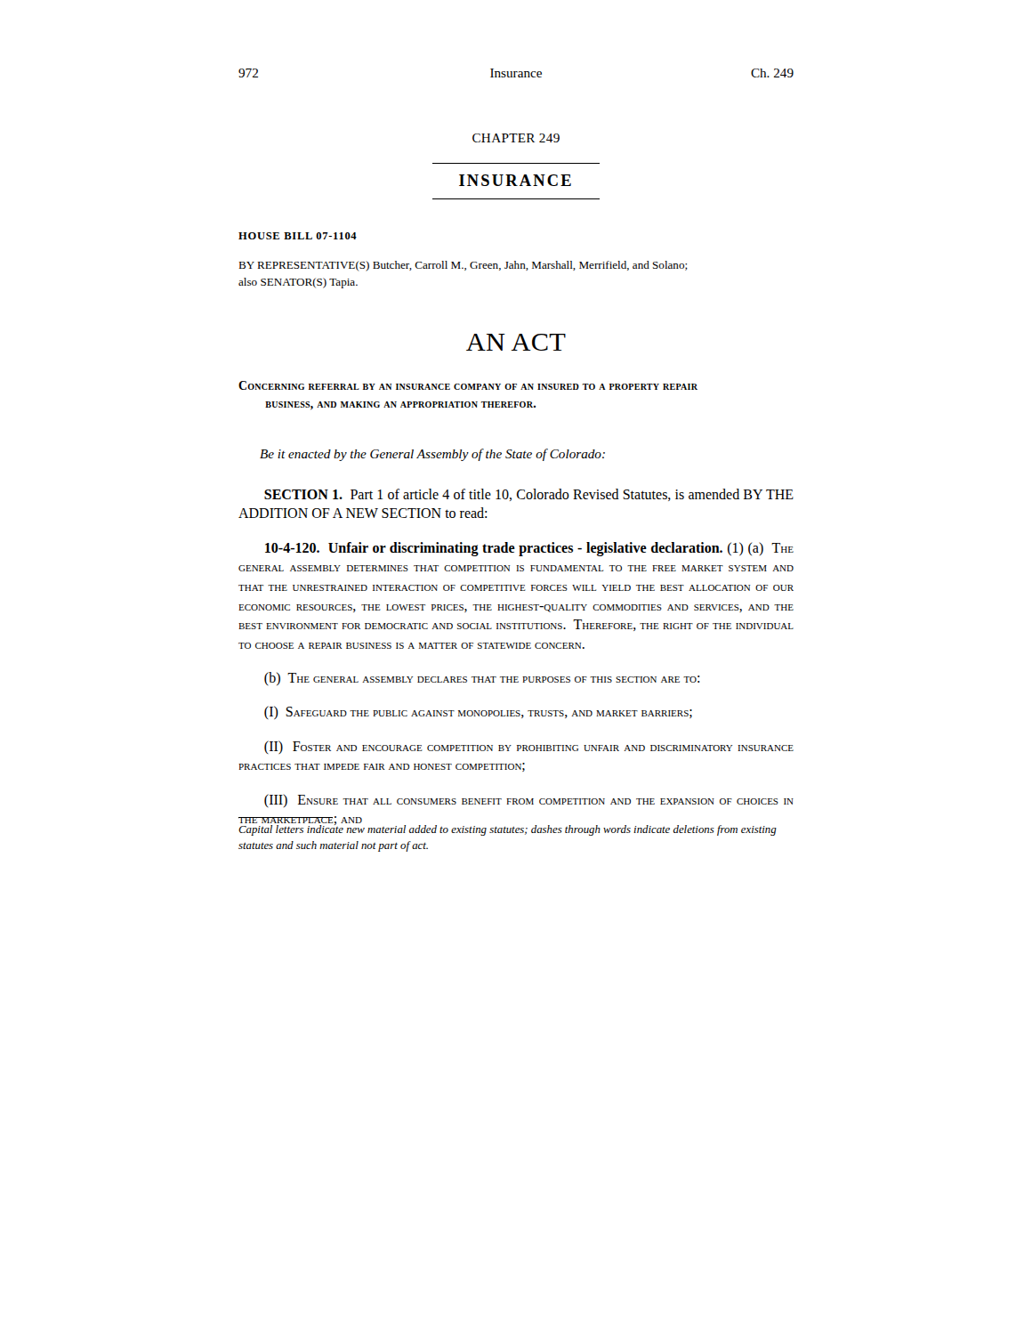972
Insurance
Ch. 249
CHAPTER 249
Insurance
House Bill 07-1104
BY REPRESENTATIVE(S) Butcher, Carroll M., Green, Jahn, Marshall, Merrifield, and Solano;
also SENATOR(S) Tapia.
AN ACT
Concerning referral by an insurance company of an insured to a property repair business, and making an appropriation therefor.
Be it enacted by the General Assembly of the State of Colorado:
SECTION 1. Part 1 of article 4 of title 10, Colorado Revised Statutes, is amended BY THE ADDITION OF A NEW SECTION to read:
10-4-120. Unfair or discriminating trade practices - legislative declaration. (1) (a) The general assembly determines that competition is fundamental to the free market system and that the unrestrained interaction of competitive forces will yield the best allocation of our economic resources, the lowest prices, the highest-quality commodities and services, and the best environment for democratic and social institutions. Therefore, the right of the individual to choose a repair business is a matter of statewide concern.
(b) The general assembly declares that the purposes of this section are to:
(I) Safeguard the public against monopolies, trusts, and market barriers;
(II) Foster and encourage competition by prohibiting unfair and discriminatory insurance practices that impede fair and honest competition;
(III) Ensure that all consumers benefit from competition and the expansion of choices in the marketplace; and
Capital letters indicate new material added to existing statutes; dashes through words indicate deletions from existing statutes and such material not part of act.